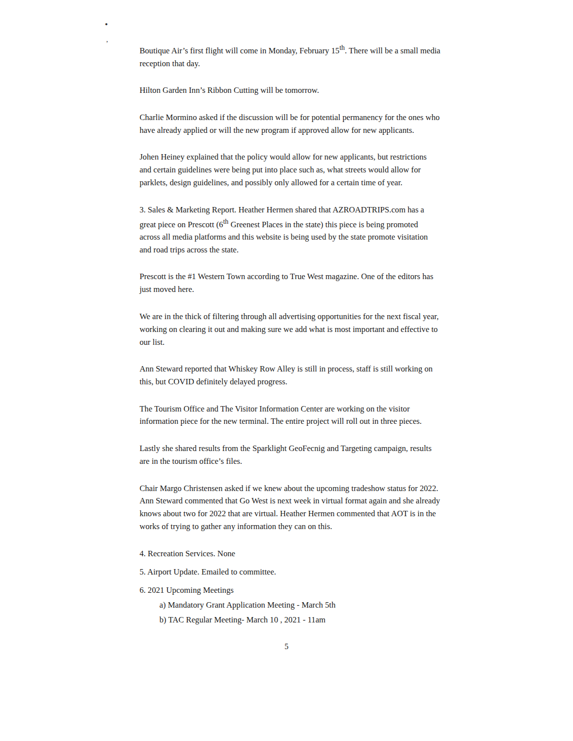• ’
Boutique Air’s first flight will come in Monday, February 15th. There will be a small media reception that day.
Hilton Garden Inn’s Ribbon Cutting will be tomorrow.
Charlie Mormino asked if the discussion will be for potential permanency for the ones who have already applied or will the new program if approved allow for new applicants.
Johen Heiney explained that the policy would allow for new applicants, but restrictions and certain guidelines were being put into place such as, what streets would allow for parklets, design guidelines, and possibly only allowed for a certain time of year.
3. Sales & Marketing Report. Heather Hermen shared that AZROADTRIPS.com has a great piece on Prescott (6th Greenest Places in the state) this piece is being promoted across all media platforms and this website is being used by the state promote visitation and road trips across the state.
Prescott is the #1 Western Town according to True West magazine. One of the editors has just moved here.
We are in the thick of filtering through all advertising opportunities for the next fiscal year, working on clearing it out and making sure we add what is most important and effective to our list.
Ann Steward reported that Whiskey Row Alley is still in process, staff is still working on this, but COVID definitely delayed progress.
The Tourism Office and The Visitor Information Center are working on the visitor information piece for the new terminal. The entire project will roll out in three pieces.
Lastly she shared results from the Sparklight GeoFecnig and Targeting campaign, results are in the tourism office’s files.
Chair Margo Christensen asked if we knew about the upcoming tradeshow status for 2022. Ann Steward commented that Go West is next week in virtual format again and she already knows about two for 2022 that are virtual. Heather Hermen commented that AOT is in the works of trying to gather any information they can on this.
4. Recreation Services. None
5. Airport Update. Emailed to committee.
6. 2021 Upcoming Meetings
a) Mandatory Grant Application Meeting - March 5th
b) TAC Regular Meeting- March 10 , 2021 - 11am
5